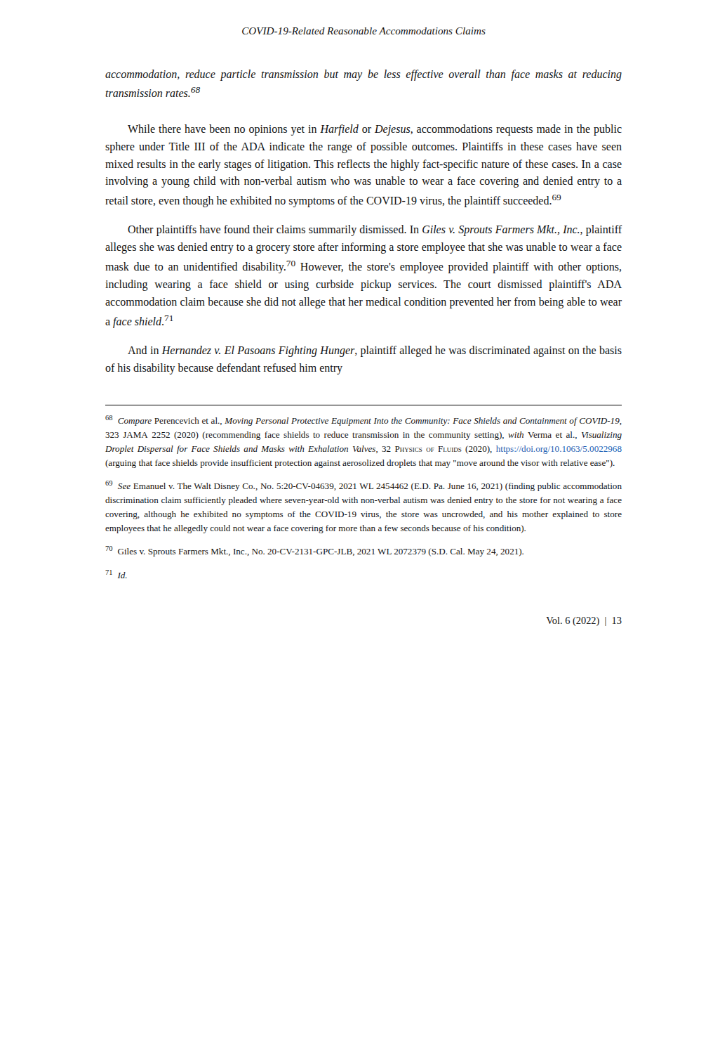COVID-19-Related Reasonable Accommodations Claims
accommodation, reduce particle transmission but may be less effective overall than face masks at reducing transmission rates.68
While there have been no opinions yet in Harfield or Dejesus, accommodations requests made in the public sphere under Title III of the ADA indicate the range of possible outcomes. Plaintiffs in these cases have seen mixed results in the early stages of litigation. This reflects the highly fact-specific nature of these cases. In a case involving a young child with non-verbal autism who was unable to wear a face covering and denied entry to a retail store, even though he exhibited no symptoms of the COVID-19 virus, the plaintiff succeeded.69
Other plaintiffs have found their claims summarily dismissed. In Giles v. Sprouts Farmers Mkt., Inc., plaintiff alleges she was denied entry to a grocery store after informing a store employee that she was unable to wear a face mask due to an unidentified disability.70 However, the store's employee provided plaintiff with other options, including wearing a face shield or using curbside pickup services. The court dismissed plaintiff's ADA accommodation claim because she did not allege that her medical condition prevented her from being able to wear a face shield.71
And in Hernandez v. El Pasoans Fighting Hunger, plaintiff alleged he was discriminated against on the basis of his disability because defendant refused him entry
68 Compare Perencevich et al., Moving Personal Protective Equipment Into the Community: Face Shields and Containment of COVID-19, 323 JAMA 2252 (2020) (recommending face shields to reduce transmission in the community setting), with Verma et al., Visualizing Droplet Dispersal for Face Shields and Masks with Exhalation Valves, 32 Physics of Fluids (2020), https://doi.org/10.1063/5.0022968 (arguing that face shields provide insufficient protection against aerosolized droplets that may "move around the visor with relative ease").
69 See Emanuel v. The Walt Disney Co., No. 5:20-CV-04639, 2021 WL 2454462 (E.D. Pa. June 16, 2021) (finding public accommodation discrimination claim sufficiently pleaded where seven-year-old with non-verbal autism was denied entry to the store for not wearing a face covering, although he exhibited no symptoms of the COVID-19 virus, the store was uncrowded, and his mother explained to store employees that he allegedly could not wear a face covering for more than a few seconds because of his condition).
70 Giles v. Sprouts Farmers Mkt., Inc., No. 20-CV-2131-GPC-JLB, 2021 WL 2072379 (S.D. Cal. May 24, 2021).
71 Id.
Vol. 6 (2022) | 13